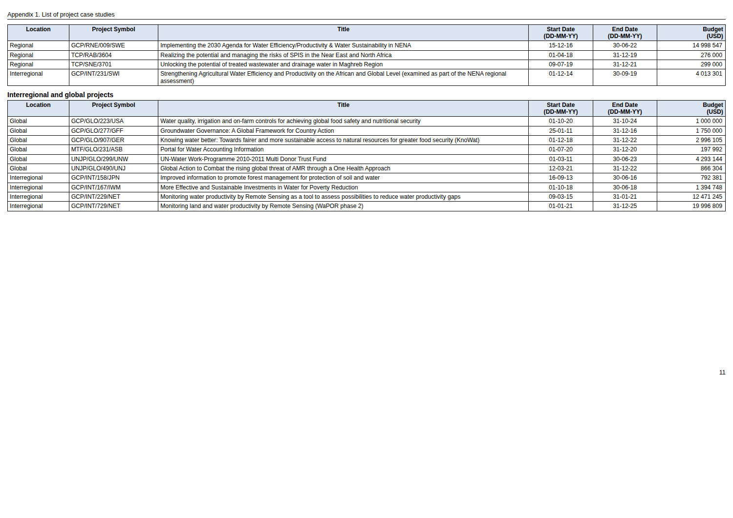Appendix 1. List of project case studies
| Location | Project Symbol | Title | Start Date (DD-MM-YY) | End Date (DD-MM-YY) | Budget (USD) |
| --- | --- | --- | --- | --- | --- |
| Regional | GCP/RNE/009/SWE | Implementing the 2030 Agenda for Water Efficiency/Productivity & Water Sustainability in NENA | 15-12-16 | 30-06-22 | 14 998 547 |
| Regional | TCP/RAB/3604 | Realizing the potential and managing the risks of SPIS in the Near East and North Africa | 01-04-18 | 31-12-19 | 276 000 |
| Regional | TCP/SNE/3701 | Unlocking the potential of treated wastewater and drainage water in Maghreb Region | 09-07-19 | 31-12-21 | 299 000 |
| Interregional | GCP/INT/231/SWI | Strengthening Agricultural Water Efficiency and Productivity on the African and Global Level (examined as part of the NENA regional assessment) | 01-12-14 | 30-09-19 | 4 013 301 |
Interregional and global projects
| Location | Project Symbol | Title | Start Date (DD-MM-YY) | End Date (DD-MM-YY) | Budget (USD) |
| --- | --- | --- | --- | --- | --- |
| Global | GCP/GLO/223/USA | Water quality, irrigation and on-farm controls for achieving global food safety and nutritional security | 01-10-20 | 31-10-24 | 1 000 000 |
| Global | GCP/GLO/277/GFF | Groundwater Governance: A Global Framework for Country Action | 25-01-11 | 31-12-16 | 1 750 000 |
| Global | GCP/GLO/907/GER | Knowing water better: Towards fairer and more sustainable access to natural resources for greater food security (KnoWat) | 01-12-18 | 31-12-22 | 2 996 105 |
| Global | MTF/GLO/231/ASB | Portal for Water Accounting Information | 01-07-20 | 31-12-20 | 197 992 |
| Global | UNJP/GLO/299/UNW | UN-Water Work-Programme 2010-2011 Multi Donor Trust Fund | 01-03-11 | 30-06-23 | 4 293 144 |
| Global | UNJP/GLO/490/UNJ | Global Action to Combat the rising global threat of AMR through a One Health Approach | 12-03-21 | 31-12-22 | 866 304 |
| Interregional | GCP/INT/158/JPN | Improved information to promote forest management for protection of soil and water | 16-09-13 | 30-06-16 | 792 381 |
| Interregional | GCP/INT/167/IWM | More Effective and Sustainable Investments in Water for Poverty Reduction | 01-10-18 | 30-06-18 | 1 394 748 |
| Interregional | GCP/INT/229/NET | Monitoring water productivity by Remote Sensing as a tool to assess possibilities to reduce water productivity gaps | 09-03-15 | 31-01-21 | 12 471 245 |
| Interregional | GCP/INT/729/NET | Monitoring land and water productivity by Remote Sensing (WaPOR phase 2) | 01-01-21 | 31-12-25 | 19 996 809 |
11